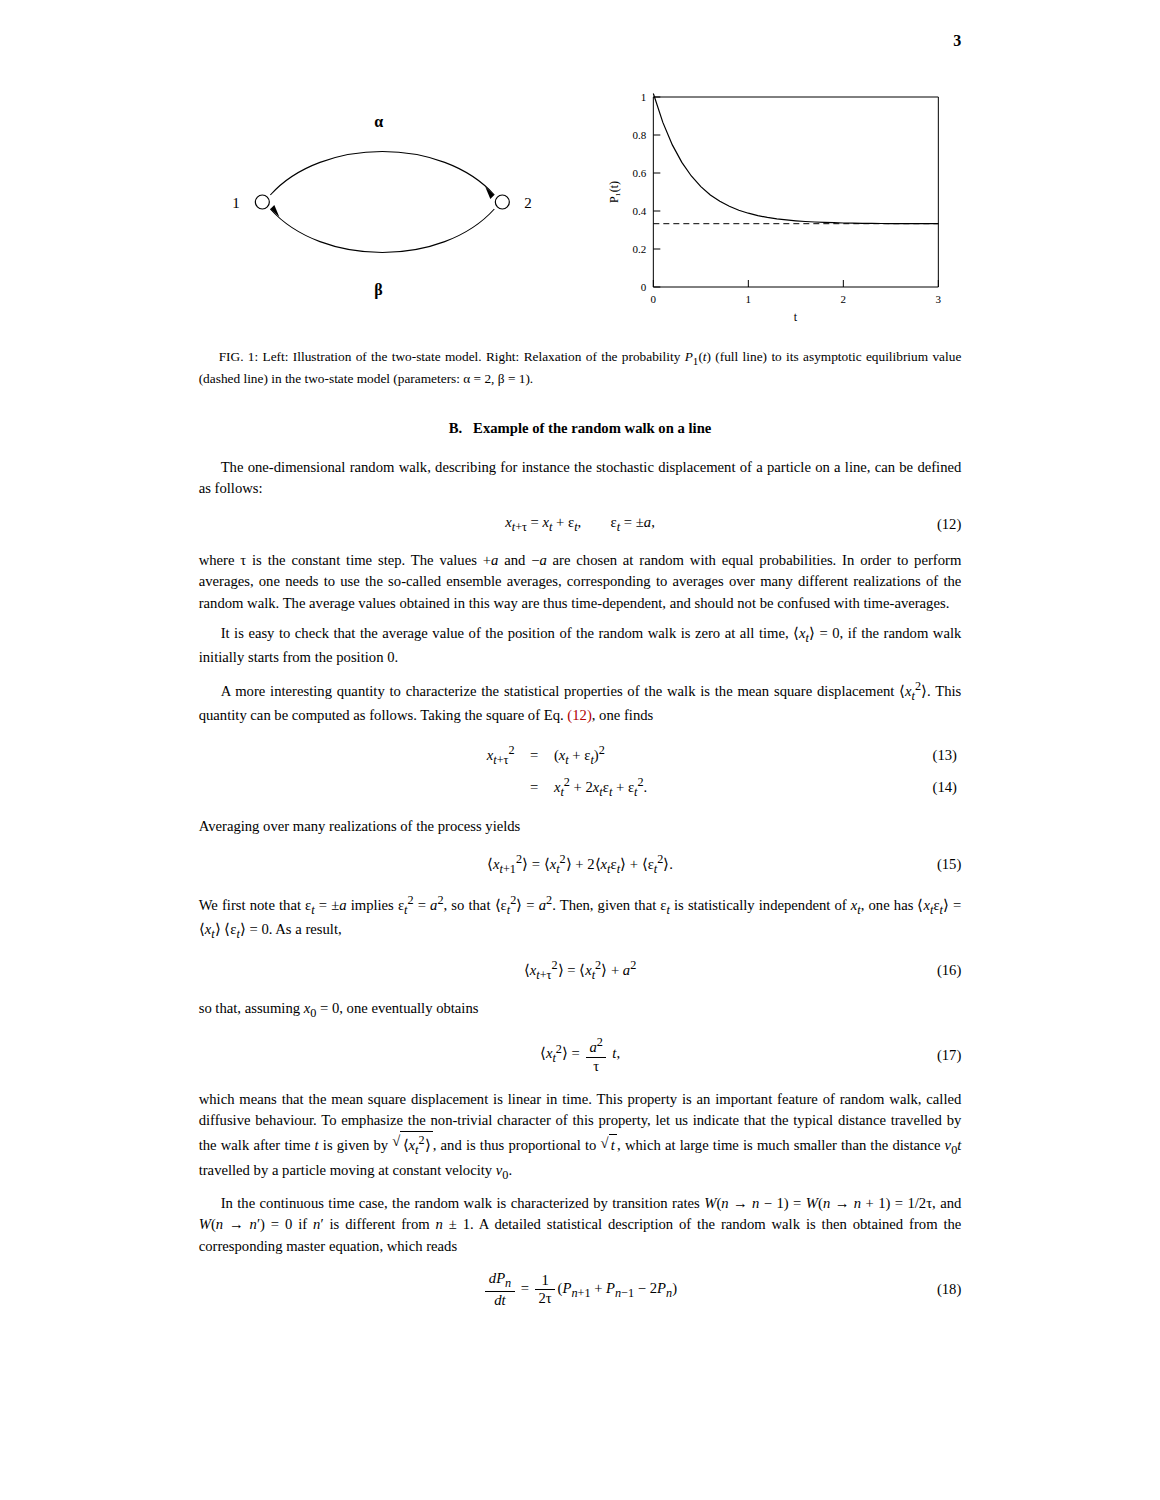3
1 2 α β
0 0.2 0.4 0.6 0.8 1 0 1 2 3 t P₁(t)
FIG. 1: Left: Illustration of the two-state model. Right: Relaxation of the probability P1(t) (full line) to its asymptotic equilibrium value (dashed line) in the two-state model (parameters: α = 2, β = 1).
B. Example of the random walk on a line
The one-dimensional random walk, describing for instance the stochastic displacement of a particle on a line, can be defined as follows:
xt+τ = xt + εt, εt = ±a,
(12)
where τ is the constant time step. The values +a and −a are chosen at random with equal probabilities. In order to perform averages, one needs to use the so-called ensemble averages, corresponding to averages over many different realizations of the random walk. The average values obtained in this way are thus time-dependent, and should not be confused with time-averages.
It is easy to check that the average value of the position of the random walk is zero at all time, ⟨xt⟩ = 0, if the random walk initially starts from the position 0.
A more interesting quantity to characterize the statistical properties of the walk is the mean square displacement ⟨xt2⟩. This quantity can be computed as follows. Taking the square of Eq. (12), one finds
| x t +τ 2 | = | ( x t + ε t ) 2 | (13) |
| | = | x t 2 + 2 x t ε t + ε t 2 . | (14) |
Averaging over many realizations of the process yields
⟨xt+12⟩ = ⟨xt2⟩ + 2⟨xtεt⟩ + ⟨εt2⟩.
(15)
We first note that εt = ±a implies εt2 = a2, so that ⟨εt2⟩ = a2. Then, given that εt is statistically independent of xt, one has ⟨xtεt⟩ = ⟨xt⟩ ⟨εt⟩ = 0. As a result,
⟨xt+τ2⟩ = ⟨xt2⟩ + a2
(16)
so that, assuming x0 = 0, one eventually obtains
⟨xt2⟩ = a2 τ t,
(17)
which means that the mean square displacement is linear in time. This property is an important feature of random walk, called diffusive behaviour. To emphasize the non-trivial character of this property, let us indicate that the typical distance travelled by the walk after time t is given by ⟨xt2⟩, and is thus proportional to t, which at large time is much smaller than the distance v0t travelled by a particle moving at constant velocity v0.
In the continuous time case, the random walk is characterized by transition rates W(n → n − 1) = W(n → n + 1) = 1/2τ, and W(n → n′) = 0 if n′ is different from n ± 1. A detailed statistical description of the random walk is then obtained from the corresponding master equation, which reads
dPn dt = 12τ(Pn+1 + Pn−1 − 2Pn)
(18)